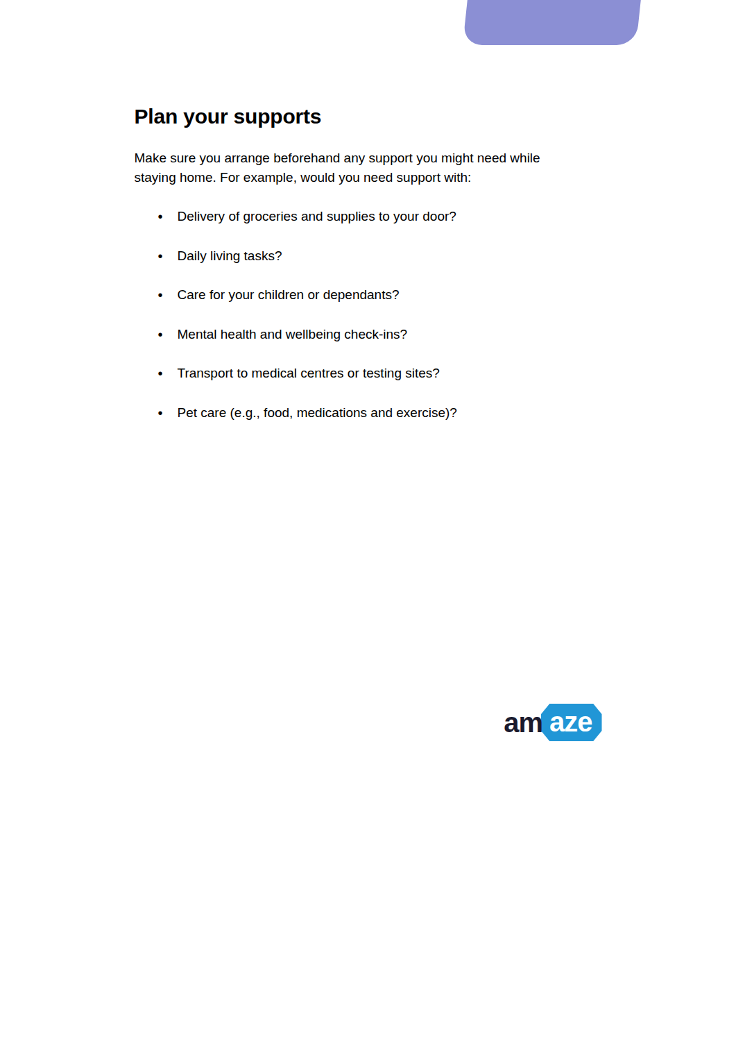Plan your supports
Make sure you arrange beforehand any support you might need while staying home. For example, would you need support with:
Delivery of groceries and supplies to your door?
Daily living tasks?
Care for your children or dependants?
Mental health and wellbeing check-ins?
Transport to medical centres or testing sites?
Pet care (e.g., food, medications and exercise)?
am aze